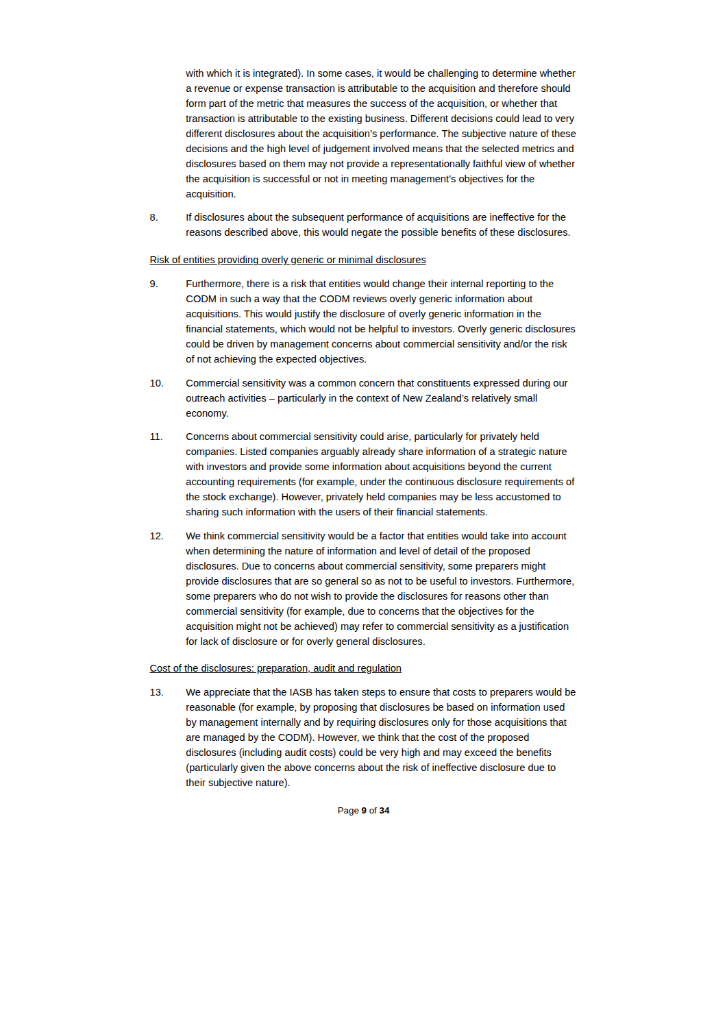with which it is integrated). In some cases, it would be challenging to determine whether a revenue or expense transaction is attributable to the acquisition and therefore should form part of the metric that measures the success of the acquisition, or whether that transaction is attributable to the existing business. Different decisions could lead to very different disclosures about the acquisition’s performance. The subjective nature of these decisions and the high level of judgement involved means that the selected metrics and disclosures based on them may not provide a representationally faithful view of whether the acquisition is successful or not in meeting management’s objectives for the acquisition.
8.
If disclosures about the subsequent performance of acquisitions are ineffective for the reasons described above, this would negate the possible benefits of these disclosures.
Risk of entities providing overly generic or minimal disclosures
9.
Furthermore, there is a risk that entities would change their internal reporting to the CODM in such a way that the CODM reviews overly generic information about acquisitions. This would justify the disclosure of overly generic information in the financial statements, which would not be helpful to investors. Overly generic disclosures could be driven by management concerns about commercial sensitivity and/or the risk of not achieving the expected objectives.
10.
Commercial sensitivity was a common concern that constituents expressed during our outreach activities – particularly in the context of New Zealand’s relatively small economy.
11.
Concerns about commercial sensitivity could arise, particularly for privately held companies. Listed companies arguably already share information of a strategic nature with investors and provide some information about acquisitions beyond the current accounting requirements (for example, under the continuous disclosure requirements of the stock exchange). However, privately held companies may be less accustomed to sharing such information with the users of their financial statements.
12.
We think commercial sensitivity would be a factor that entities would take into account when determining the nature of information and level of detail of the proposed disclosures. Due to concerns about commercial sensitivity, some preparers might provide disclosures that are so general so as not to be useful to investors. Furthermore, some preparers who do not wish to provide the disclosures for reasons other than commercial sensitivity (for example, due to concerns that the objectives for the acquisition might not be achieved) may refer to commercial sensitivity as a justification for lack of disclosure or for overly general disclosures.
Cost of the disclosures: preparation, audit and regulation
13.
We appreciate that the IASB has taken steps to ensure that costs to preparers would be reasonable (for example, by proposing that disclosures be based on information used by management internally and by requiring disclosures only for those acquisitions that are managed by the CODM). However, we think that the cost of the proposed disclosures (including audit costs) could be very high and may exceed the benefits (particularly given the above concerns about the risk of ineffective disclosure due to their subjective nature).
Page 9 of 34